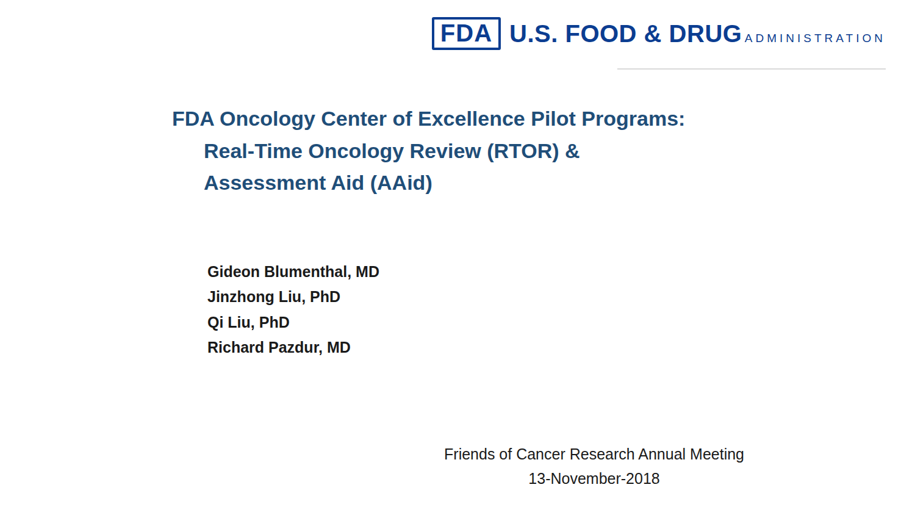FDA U.S. FOOD & DRUG ADMINISTRATION
FDA Oncology Center of Excellence Pilot Programs: Real-Time Oncology Review (RTOR) & Assessment Aid (AAid)
Gideon Blumenthal, MD
Jinzhong Liu, PhD
Qi Liu, PhD
Richard Pazdur, MD
Friends of Cancer Research Annual Meeting
13-November-2018